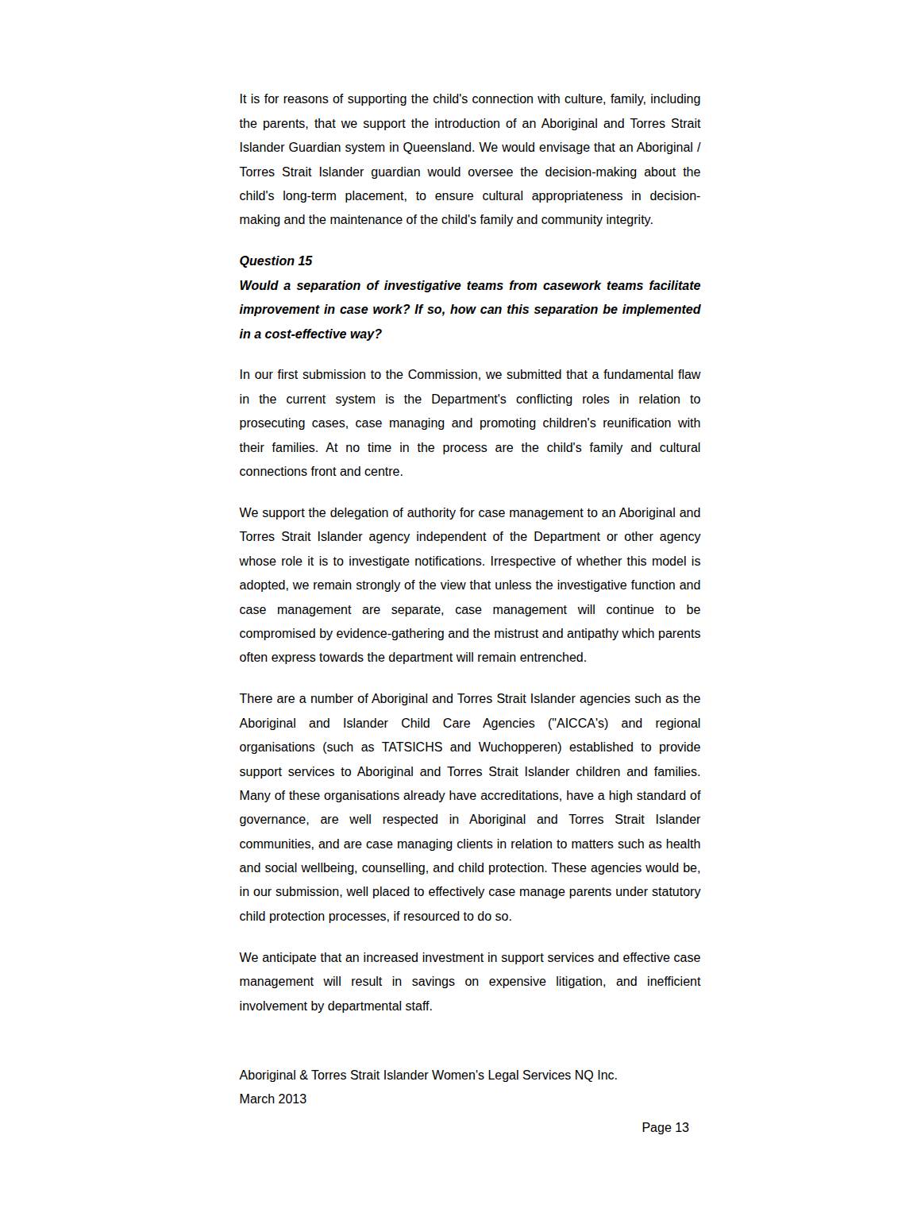It is for reasons of supporting the child's connection with culture, family, including the parents, that we support the introduction of an Aboriginal and Torres Strait Islander Guardian system in Queensland. We would envisage that an Aboriginal / Torres Strait Islander guardian would oversee the decision-making about the child's long-term placement, to ensure cultural appropriateness in decision-making and the maintenance of the child's family and community integrity.
Question 15
Would a separation of investigative teams from casework teams facilitate improvement in case work? If so, how can this separation be implemented in a cost-effective way?
In our first submission to the Commission, we submitted that a fundamental flaw in the current system is the Department's conflicting roles in relation to prosecuting cases, case managing and promoting children's reunification with their families. At no time in the process are the child's family and cultural connections front and centre.
We support the delegation of authority for case management to an Aboriginal and Torres Strait Islander agency independent of the Department or other agency whose role it is to investigate notifications. Irrespective of whether this model is adopted, we remain strongly of the view that unless the investigative function and case management are separate, case management will continue to be compromised by evidence-gathering and the mistrust and antipathy which parents often express towards the department will remain entrenched.
There are a number of Aboriginal and Torres Strait Islander agencies such as the Aboriginal and Islander Child Care Agencies ("AICCA's) and regional organisations (such as TATSICHS and Wuchopperen) established to provide support services to Aboriginal and Torres Strait Islander children and families. Many of these organisations already have accreditations, have a high standard of governance, are well respected in Aboriginal and Torres Strait Islander communities, and are case managing clients in relation to matters such as health and social wellbeing, counselling, and child protection. These agencies would be, in our submission, well placed to effectively case manage parents under statutory child protection processes, if resourced to do so.
We anticipate that an increased investment in support services and effective case management will result in savings on expensive litigation, and inefficient involvement by departmental staff.
Aboriginal & Torres Strait Islander Women's Legal Services NQ Inc.
March 2013
Page 13